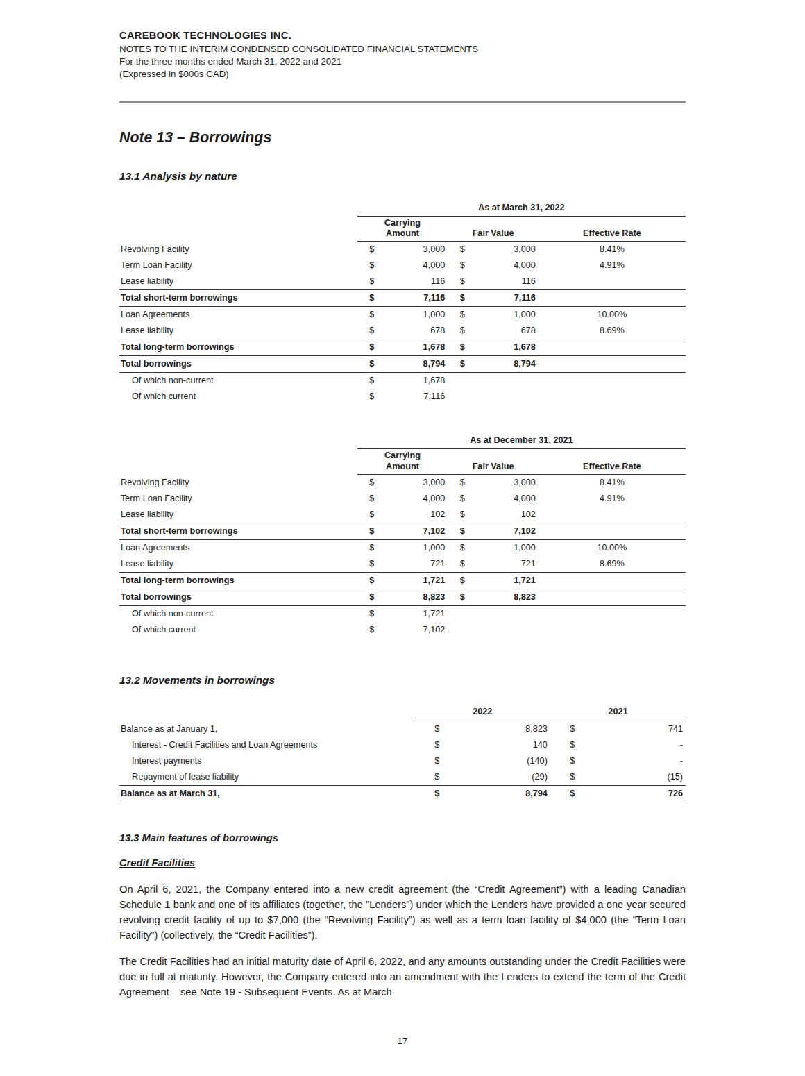CAREBOOK TECHNOLOGIES INC.
NOTES TO THE INTERIM CONDENSED CONSOLIDATED FINANCIAL STATEMENTS
For the three months ended March 31, 2022 and 2021
(Expressed in $000s CAD)
Note 13 – Borrowings
13.1 Analysis by nature
| | As at March 31, 2022 |
| | Carrying Amount | Fair Value | Effective Rate |
| Revolving Facility | $ | 3,000 | $ | 3,000 | 8.41% |
| Term Loan Facility | $ | 4,000 | $ | 4,000 | 4.91% |
| Lease liability | $ | 116 | $ | 116 | |
| Total short-term borrowings | $ | 7,116 | $ | 7,116 | |
| Loan Agreements | $ | 1,000 | $ | 1,000 | 10.00% |
| Lease liability | $ | 678 | $ | 678 | 8.69% |
| Total long-term borrowings | $ | 1,678 | $ | 1,678 | |
| Total borrowings | $ | 8,794 | $ | 8,794 | |
| Of which non-current | $ | 1,678 | | | |
| Of which current | $ | 7,116 | | | |
| | As at December 31, 2021 |
| | Carrying Amount | Fair Value | Effective Rate |
| Revolving Facility | $ | 3,000 | $ | 3,000 | 8.41% |
| Term Loan Facility | $ | 4,000 | $ | 4,000 | 4.91% |
| Lease liability | $ | 102 | $ | 102 | |
| Total short-term borrowings | $ | 7,102 | $ | 7,102 | |
| Loan Agreements | $ | 1,000 | $ | 1,000 | 10.00% |
| Lease liability | $ | 721 | $ | 721 | 8.69% |
| Total long-term borrowings | $ | 1,721 | $ | 1,721 | |
| Total borrowings | $ | 8,823 | $ | 8,823 | |
| Of which non-current | $ | 1,721 | | | |
| Of which current | $ | 7,102 | | | |
13.2 Movements in borrowings
| | 2022 | 2021 |
| Balance as at January 1, | $ | 8,823 | $ | 741 |
| Interest - Credit Facilities and Loan Agreements | $ | 140 | $ | - |
| Interest payments | $ | (140) | $ | - |
| Repayment of lease liability | $ | (29) | $ | (15) |
| Balance as at March 31, | $ | 8,794 | $ | 726 |
13.3 Main features of borrowings
Credit Facilities
On April 6, 2021, the Company entered into a new credit agreement (the “Credit Agreement”) with a leading Canadian Schedule 1 bank and one of its affiliates (together, the "Lenders") under which the Lenders have provided a one-year secured revolving credit facility of up to $7,000 (the “Revolving Facility”) as well as a term loan facility of $4,000 (the “Term Loan Facility”) (collectively, the “Credit Facilities”).
The Credit Facilities had an initial maturity date of April 6, 2022, and any amounts outstanding under the Credit Facilities were due in full at maturity. However, the Company entered into an amendment with the Lenders to extend the term of the Credit Agreement – see Note 19 - Subsequent Events. As at March
17